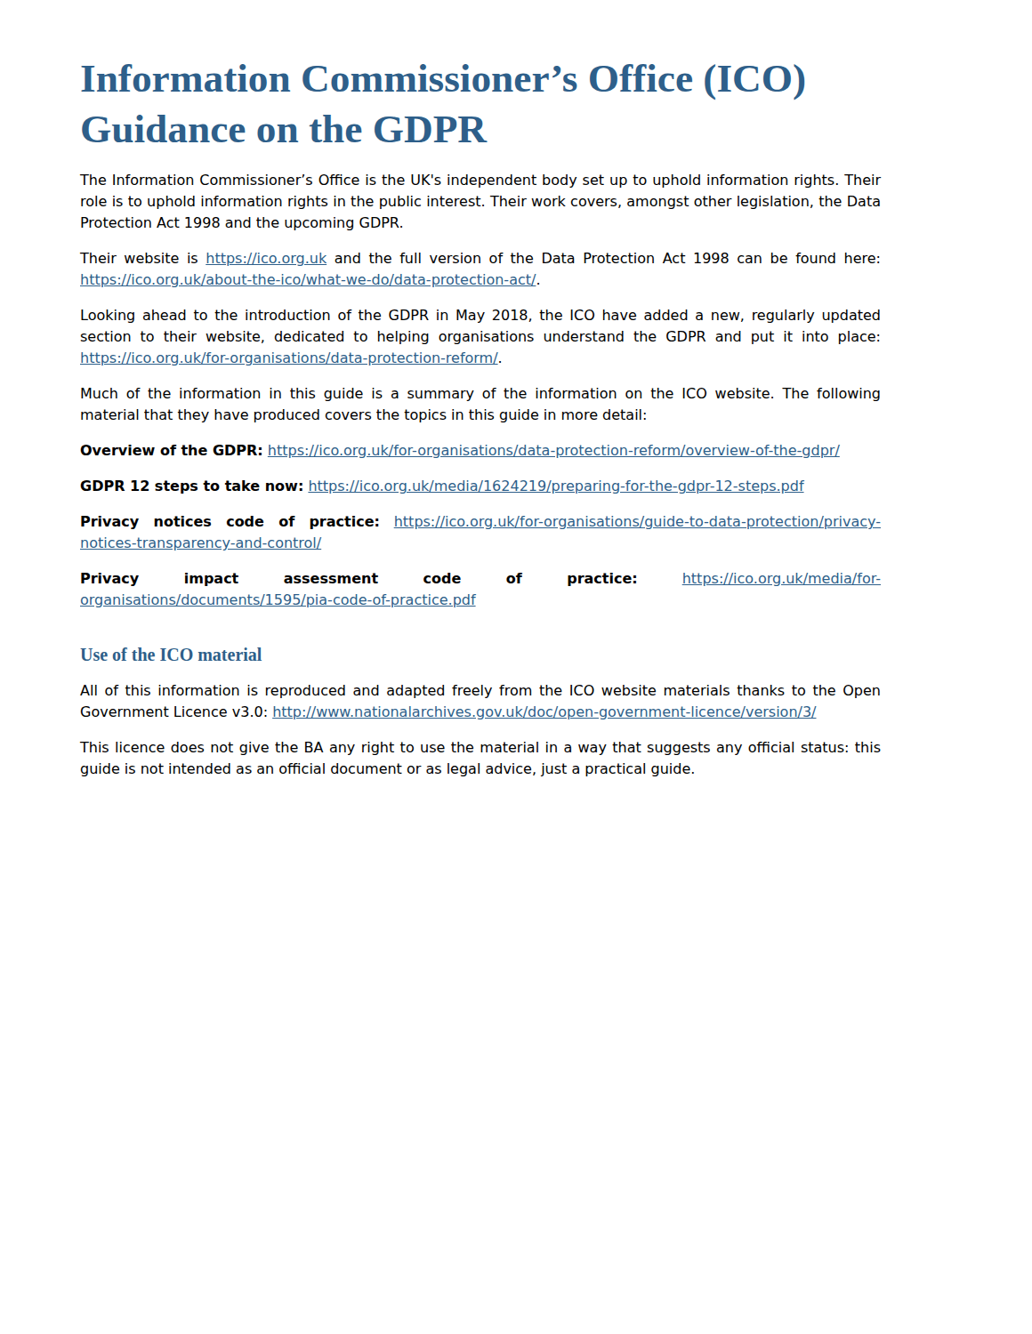Information Commissioner’s Office (ICO) Guidance on the GDPR
The Information Commissioner’s Office is the UK's independent body set up to uphold information rights. Their role is to uphold information rights in the public interest. Their work covers, amongst other legislation, the Data Protection Act 1998 and the upcoming GDPR.
Their website is https://ico.org.uk and the full version of the Data Protection Act 1998 can be found here: https://ico.org.uk/about-the-ico/what-we-do/data-protection-act/.
Looking ahead to the introduction of the GDPR in May 2018, the ICO have added a new, regularly updated section to their website, dedicated to helping organisations understand the GDPR and put it into place: https://ico.org.uk/for-organisations/data-protection-reform/.
Much of the information in this guide is a summary of the information on the ICO website. The following material that they have produced covers the topics in this guide in more detail:
Overview of the GDPR: https://ico.org.uk/for-organisations/data-protection-reform/overview-of-the-gdpr/
GDPR 12 steps to take now: https://ico.org.uk/media/1624219/preparing-for-the-gdpr-12-steps.pdf
Privacy notices code of practice: https://ico.org.uk/for-organisations/guide-to-data-protection/privacy-notices-transparency-and-control/
Privacy impact assessment code of practice: https://ico.org.uk/media/for-organisations/documents/1595/pia-code-of-practice.pdf
Use of the ICO material
All of this information is reproduced and adapted freely from the ICO website materials thanks to the Open Government Licence v3.0: http://www.nationalarchives.gov.uk/doc/open-government-licence/version/3/
This licence does not give the BA any right to use the material in a way that suggests any official status: this guide is not intended as an official document or as legal advice, just a practical guide.